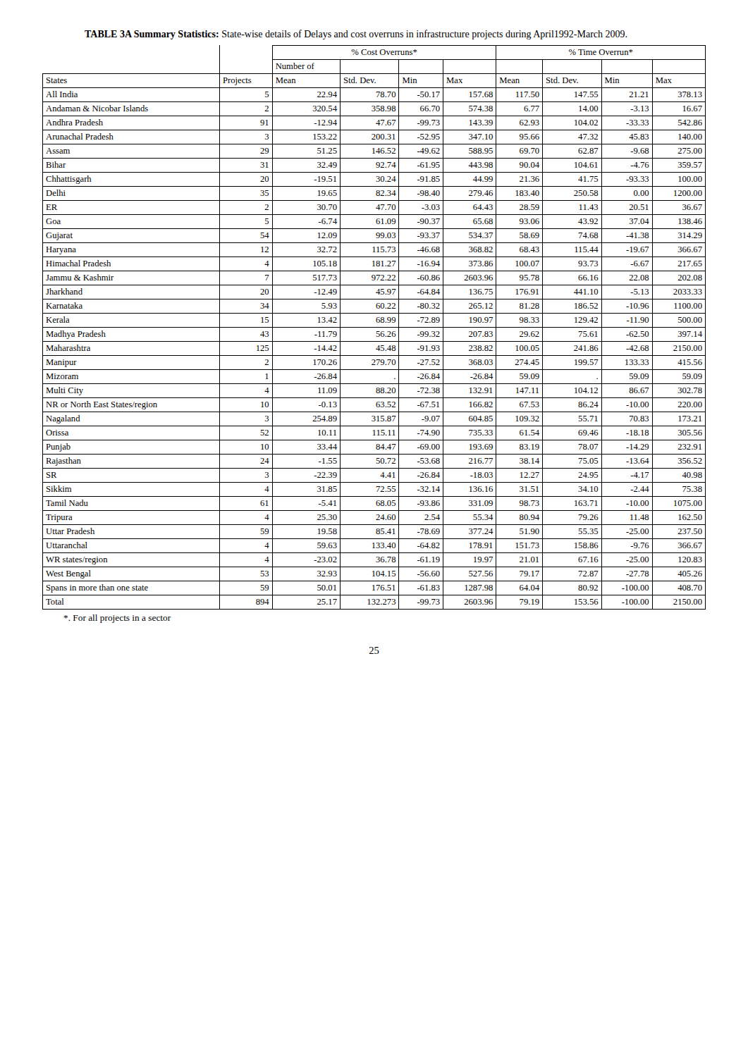TABLE 3A Summary Statistics: State-wise details of Delays and cost overruns in infrastructure projects during April1992-March 2009.
| | | % Cost Overruns* | % Time Overrun* |
| --- | --- | --- | --- |
| Number of | | | | | | | |
| States | Projects | Mean | Std. Dev. | Min | Max | Mean | Std. Dev. | Min | Max |
| All India | 5 | 22.94 | 78.70 | -50.17 | 157.68 | 117.50 | 147.55 | 21.21 | 378.13 |
| Andaman & Nicobar Islands | 2 | 320.54 | 358.98 | 66.70 | 574.38 | 6.77 | 14.00 | -3.13 | 16.67 |
| Andhra Pradesh | 91 | -12.94 | 47.67 | -99.73 | 143.39 | 62.93 | 104.02 | -33.33 | 542.86 |
| Arunachal Pradesh | 3 | 153.22 | 200.31 | -52.95 | 347.10 | 95.66 | 47.32 | 45.83 | 140.00 |
| Assam | 29 | 51.25 | 146.52 | -49.62 | 588.95 | 69.70 | 62.87 | -9.68 | 275.00 |
| Bihar | 31 | 32.49 | 92.74 | -61.95 | 443.98 | 90.04 | 104.61 | -4.76 | 359.57 |
| Chhattisgarh | 20 | -19.51 | 30.24 | -91.85 | 44.99 | 21.36 | 41.75 | -93.33 | 100.00 |
| Delhi | 35 | 19.65 | 82.34 | -98.40 | 279.46 | 183.40 | 250.58 | 0.00 | 1200.00 |
| ER | 2 | 30.70 | 47.70 | -3.03 | 64.43 | 28.59 | 11.43 | 20.51 | 36.67 |
| Goa | 5 | -6.74 | 61.09 | -90.37 | 65.68 | 93.06 | 43.92 | 37.04 | 138.46 |
| Gujarat | 54 | 12.09 | 99.03 | -93.37 | 534.37 | 58.69 | 74.68 | -41.38 | 314.29 |
| Haryana | 12 | 32.72 | 115.73 | -46.68 | 368.82 | 68.43 | 115.44 | -19.67 | 366.67 |
| Himachal Pradesh | 4 | 105.18 | 181.27 | -16.94 | 373.86 | 100.07 | 93.73 | -6.67 | 217.65 |
| Jammu & Kashmir | 7 | 517.73 | 972.22 | -60.86 | 2603.96 | 95.78 | 66.16 | 22.08 | 202.08 |
| Jharkhand | 20 | -12.49 | 45.97 | -64.84 | 136.75 | 176.91 | 441.10 | -5.13 | 2033.33 |
| Karnataka | 34 | 5.93 | 60.22 | -80.32 | 265.12 | 81.28 | 186.52 | -10.96 | 1100.00 |
| Kerala | 15 | 13.42 | 68.99 | -72.89 | 190.97 | 98.33 | 129.42 | -11.90 | 500.00 |
| Madhya Pradesh | 43 | -11.79 | 56.26 | -99.32 | 207.83 | 29.62 | 75.61 | -62.50 | 397.14 |
| Maharashtra | 125 | -14.42 | 45.48 | -91.93 | 238.82 | 100.05 | 241.86 | -42.68 | 2150.00 |
| Manipur | 2 | 170.26 | 279.70 | -27.52 | 368.03 | 274.45 | 199.57 | 133.33 | 415.56 |
| Mizoram | 1 | -26.84 | . | -26.84 | -26.84 | 59.09 | . | 59.09 | 59.09 |
| Multi City | 4 | 11.09 | 88.20 | -72.38 | 132.91 | 147.11 | 104.12 | 86.67 | 302.78 |
| NR or North East States/region | 10 | -0.13 | 63.52 | -67.51 | 166.82 | 67.53 | 86.24 | -10.00 | 220.00 |
| Nagaland | 3 | 254.89 | 315.87 | -9.07 | 604.85 | 109.32 | 55.71 | 70.83 | 173.21 |
| Orissa | 52 | 10.11 | 115.11 | -74.90 | 735.33 | 61.54 | 69.46 | -18.18 | 305.56 |
| Punjab | 10 | 33.44 | 84.47 | -69.00 | 193.69 | 83.19 | 78.07 | -14.29 | 232.91 |
| Rajasthan | 24 | -1.55 | 50.72 | -53.68 | 216.77 | 38.14 | 75.05 | -13.64 | 356.52 |
| SR | 3 | -22.39 | 4.41 | -26.84 | -18.03 | 12.27 | 24.95 | -4.17 | 40.98 |
| Sikkim | 4 | 31.85 | 72.55 | -32.14 | 136.16 | 31.51 | 34.10 | -2.44 | 75.38 |
| Tamil Nadu | 61 | -5.41 | 68.05 | -93.86 | 331.09 | 98.73 | 163.71 | -10.00 | 1075.00 |
| Tripura | 4 | 25.30 | 24.60 | 2.54 | 55.34 | 80.94 | 79.26 | 11.48 | 162.50 |
| Uttar Pradesh | 59 | 19.58 | 85.41 | -78.69 | 377.24 | 51.90 | 55.35 | -25.00 | 237.50 |
| Uttaranchal | 4 | 59.63 | 133.40 | -64.82 | 178.91 | 151.73 | 158.86 | -9.76 | 366.67 |
| WR states/region | 4 | -23.02 | 36.78 | -61.19 | 19.97 | 21.01 | 67.16 | -25.00 | 120.83 |
| West Bengal | 53 | 32.93 | 104.15 | -56.60 | 527.56 | 79.17 | 72.87 | -27.78 | 405.26 |
| Spans in more than one state | 59 | 50.01 | 176.51 | -61.83 | 1287.98 | 64.04 | 80.92 | -100.00 | 408.70 |
| Total | 894 | 25.17 | 132.273 | -99.73 | 2603.96 | 79.19 | 153.56 | -100.00 | 2150.00 |
*. For all projects in a sector
25